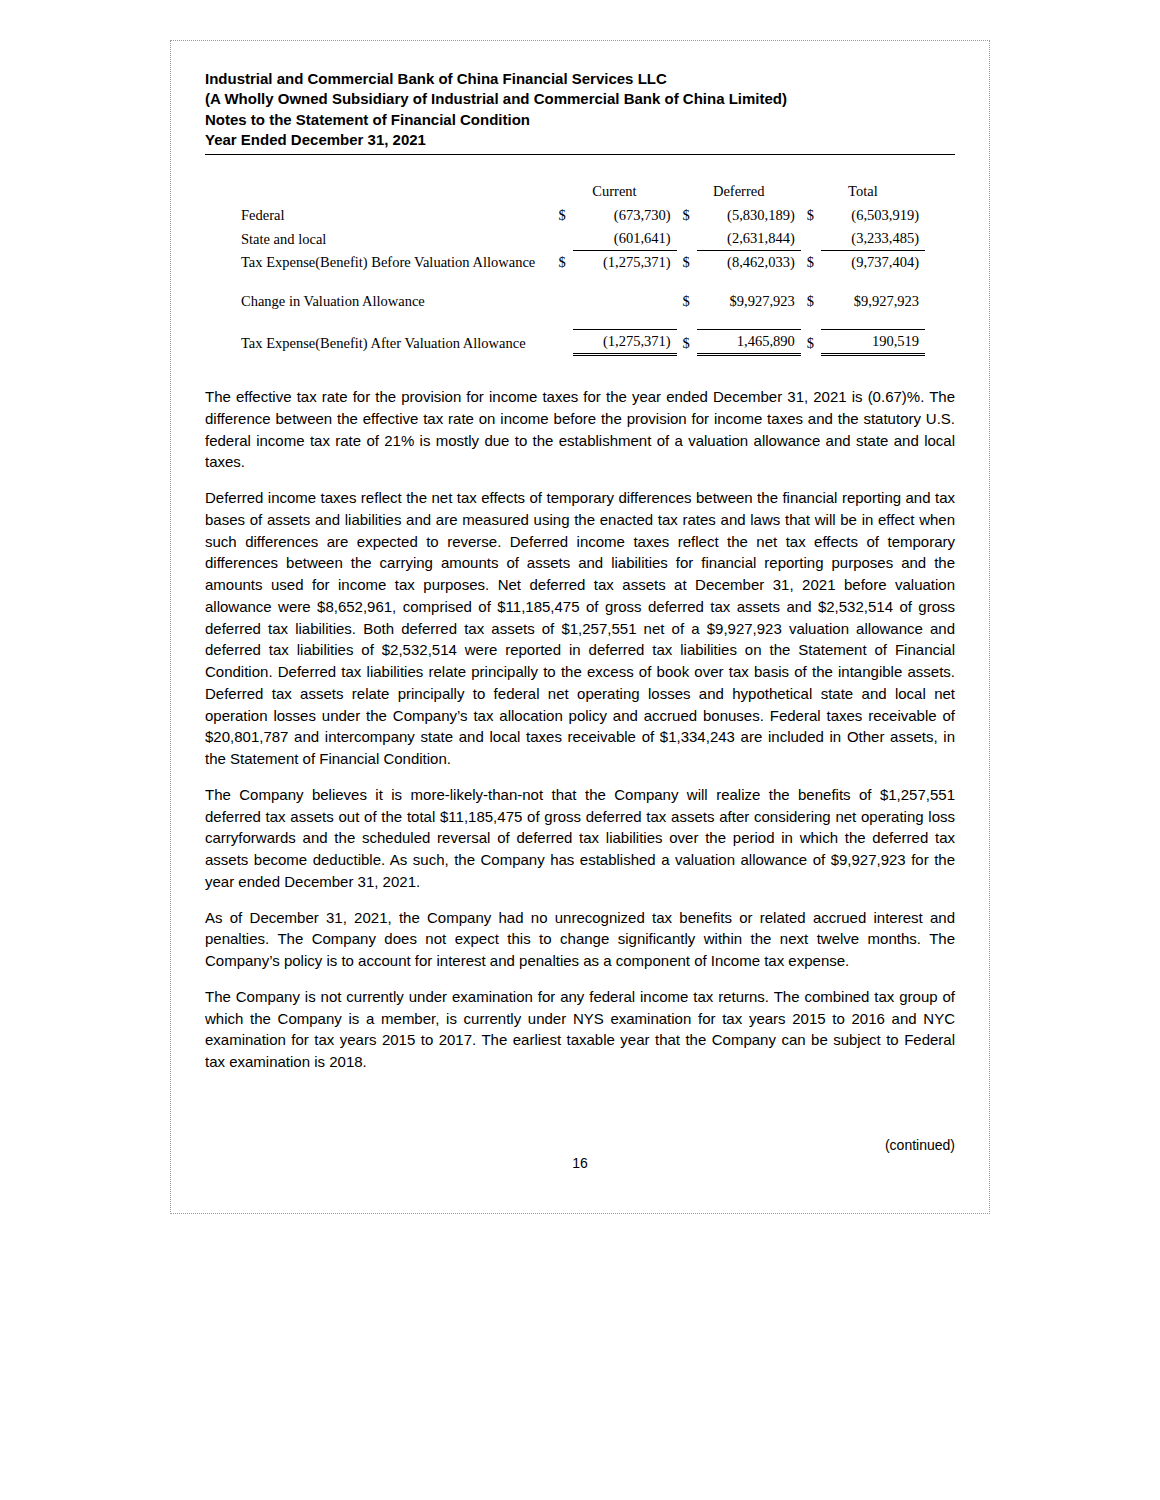Industrial and Commercial Bank of China Financial Services LLC
(A Wholly Owned Subsidiary of Industrial and Commercial Bank of China Limited)
Notes to the Statement of Financial Condition
Year Ended December 31, 2021
| | Current | Deferred | Total |
| --- | --- | --- | --- |
| Federal | $ | (673,730) | $ | (5,830,189) | $ | (6,503,919) |
| State and local | | (601,641) | | (2,631,844) | | (3,233,485) |
| Tax Expense(Benefit) Before Valuation Allowance | $ | (1,275,371) | $ | (8,462,033) | $ | (9,737,404) |
| Change in Valuation Allowance | | | $ | $9,927,923 | $ | $9,927,923 |
| Tax Expense(Benefit) After Valuation Allowance | | (1,275,371) | $ | 1,465,890 | $ | 190,519 |
The effective tax rate for the provision for income taxes for the year ended December 31, 2021 is (0.67)%. The difference between the effective tax rate on income before the provision for income taxes and the statutory U.S. federal income tax rate of 21% is mostly due to the establishment of a valuation allowance and state and local taxes.
Deferred income taxes reflect the net tax effects of temporary differences between the financial reporting and tax bases of assets and liabilities and are measured using the enacted tax rates and laws that will be in effect when such differences are expected to reverse. Deferred income taxes reflect the net tax effects of temporary differences between the carrying amounts of assets and liabilities for financial reporting purposes and the amounts used for income tax purposes. Net deferred tax assets at December 31, 2021 before valuation allowance were $8,652,961, comprised of $11,185,475 of gross deferred tax assets and $2,532,514 of gross deferred tax liabilities. Both deferred tax assets of $1,257,551 net of a $9,927,923 valuation allowance and deferred tax liabilities of $2,532,514 were reported in deferred tax liabilities on the Statement of Financial Condition. Deferred tax liabilities relate principally to the excess of book over tax basis of the intangible assets. Deferred tax assets relate principally to federal net operating losses and hypothetical state and local net operation losses under the Company’s tax allocation policy and accrued bonuses. Federal taxes receivable of $20,801,787 and intercompany state and local taxes receivable of $1,334,243 are included in Other assets, in the Statement of Financial Condition.
The Company believes it is more-likely-than-not that the Company will realize the benefits of $1,257,551 deferred tax assets out of the total $11,185,475 of gross deferred tax assets after considering net operating loss carryforwards and the scheduled reversal of deferred tax liabilities over the period in which the deferred tax assets become deductible. As such, the Company has established a valuation allowance of $9,927,923 for the year ended December 31, 2021.
As of December 31, 2021, the Company had no unrecognized tax benefits or related accrued interest and penalties. The Company does not expect this to change significantly within the next twelve months. The Company’s policy is to account for interest and penalties as a component of Income tax expense.
The Company is not currently under examination for any federal income tax returns. The combined tax group of which the Company is a member, is currently under NYS examination for tax years 2015 to 2016 and NYC examination for tax years 2015 to 2017. The earliest taxable year that the Company can be subject to Federal tax examination is 2018.
(continued) 16